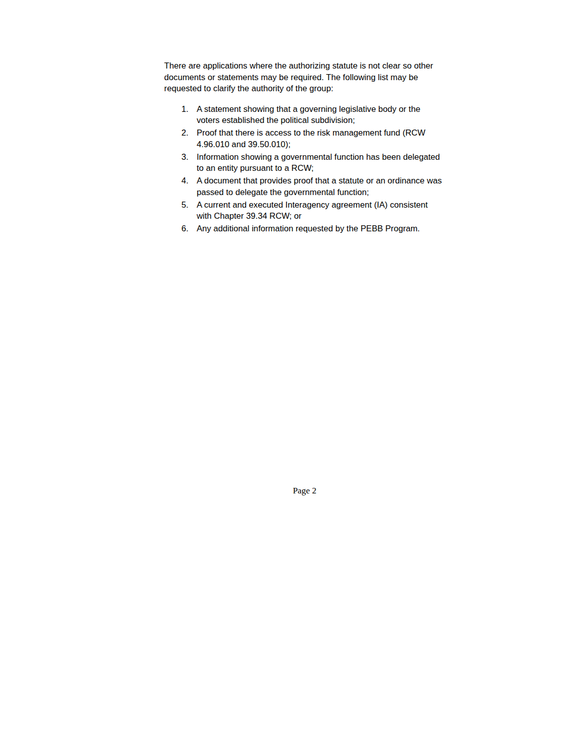There are applications where the authorizing statute is not clear so other documents or statements may be required. The following list may be requested to clarify the authority of the group:
A statement showing that a governing legislative body or the voters established the political subdivision;
Proof that there is access to the risk management fund (RCW 4.96.010 and 39.50.010);
Information showing a governmental function has been delegated to an entity pursuant to a RCW;
A document that provides proof that a statute or an ordinance was passed to delegate the governmental function;
A current and executed Interagency agreement (IA) consistent with Chapter 39.34 RCW; or
Any additional information requested by the PEBB Program.
Page 2